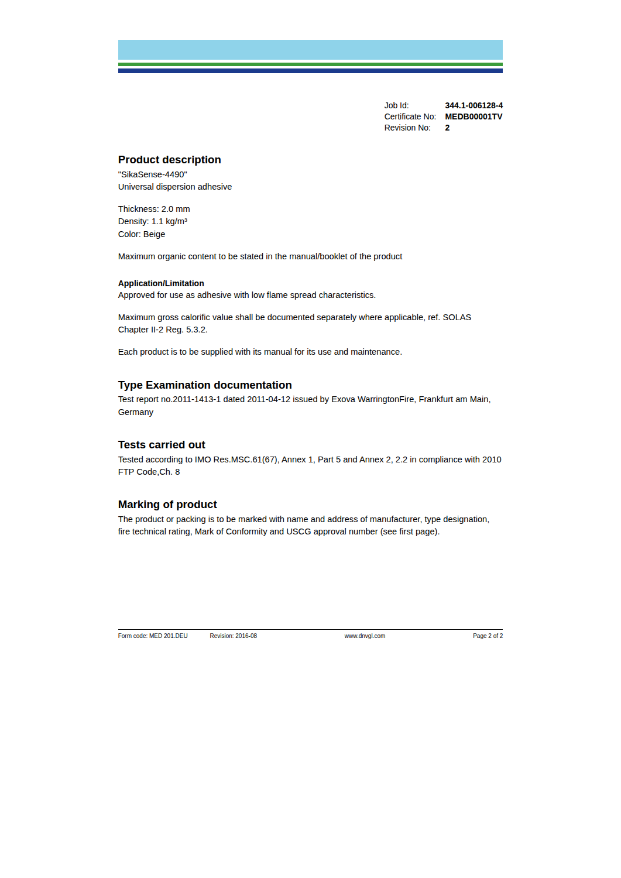| Job Id: | 344.1-006128-4 |
| Certificate No: | MEDB00001TV |
| Revision No: | 2 |
Product description
"SikaSense-4490"
Universal dispersion adhesive
Thickness: 2.0 mm
Density: 1.1 kg/m³
Color: Beige
Maximum organic content to be stated in the manual/booklet of the product
Application/Limitation
Approved for use as adhesive with low flame spread characteristics.
Maximum gross calorific value shall be documented separately where applicable, ref. SOLAS Chapter II-2 Reg. 5.3.2.
Each product is to be supplied with its manual for its use and maintenance.
Type Examination documentation
Test report no.2011-1413-1 dated 2011-04-12 issued by Exova WarringtonFire, Frankfurt am Main, Germany
Tests carried out
Tested according to IMO Res.MSC.61(67), Annex 1, Part 5 and Annex 2, 2.2 in compliance with 2010 FTP Code,Ch. 8
Marking of product
The product or packing is to be marked with name and address of manufacturer, type designation, fire technical rating, Mark of Conformity and USCG approval number (see first page).
Form code: MED 201.DEU Revision: 2016-08 www.dnvgl.com Page 2 of 2